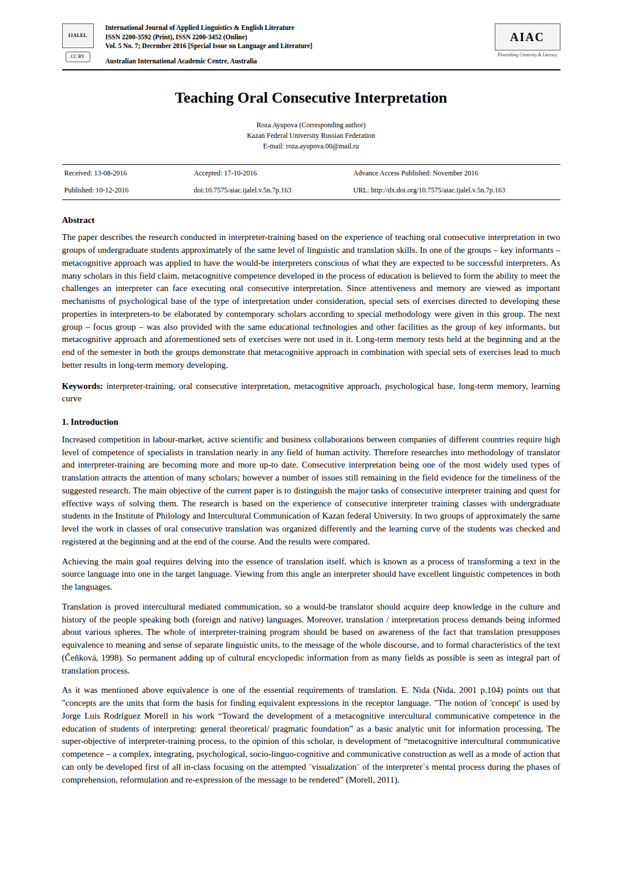IJALEL
CC BY
International Journal of Applied Linguistics & English Literature
ISSN 2200-3592 (Print), ISSN 2200-3452 (Online)
Vol. 5 No. 7; December 2016 [Special Issue on Language and Literature]
Australian International Academic Centre, Australia
AIAC
Flourishing Creativity & Literacy
Teaching Oral Consecutive Interpretation
Roza Ayupova (Corresponding author)
Kazan Federal University Russian Federation
E-mail: roza.ayupova.00@mail.ru
| Received: 13-08-2016 | Accepted: 17-10-2016 | Advance Access Published: November 2016 |
| Published: 10-12-2016 | doi:10.7575/aiac.ijalel.v.5n.7p.163 | URL: http://dx.doi.org/10.7575/aiac.ijalel.v.5n.7p.163 |
Abstract
The paper describes the research conducted in interpreter-training based on the experience of teaching oral consecutive interpretation in two groups of undergraduate students approximately of the same level of linguistic and translation skills. In one of the groups – key informants – metacognitive approach was applied to have the would-be interpreters conscious of what they are expected to be successful interpreters. As many scholars in this field claim, metacognitive competence developed in the process of education is believed to form the ability to meet the challenges an interpreter can face executing oral consecutive interpretation. Since attentiveness and memory are viewed as important mechanisms of psychological base of the type of interpretation under consideration, special sets of exercises directed to developing these properties in interpreters-to be elaborated by contemporary scholars according to special methodology were given in this group. The next group – focus group – was also provided with the same educational technologies and other facilities as the group of key informants, but metacognitive approach and aforementioned sets of exercises were not used in it. Long-term memory tests held at the beginning and at the end of the semester in both the groups demonstrate that metacognitive approach in combination with special sets of exercises lead to much better results in long-term memory developing.
Keywords: interpreter-training, oral consecutive interpretation, metacognitive approach, psychological base, long-term memory, learning curve
1. Introduction
Increased competition in labour-market, active scientific and business collaborations between companies of different countries require high level of competence of specialists in translation nearly in any field of human activity. Therefore researches into methodology of translator and interpreter-training are becoming more and more up-to date. Consecutive interpretation being one of the most widely used types of translation attracts the attention of many scholars; however a number of issues still remaining in the field evidence for the timeliness of the suggested research. The main objective of the current paper is to distinguish the major tasks of consecutive interpreter training and quest for effective ways of solving them. The research is based on the experience of consecutive interpreter training classes with undergraduate students in the Institute of Philology and Intercultural Communication of Kazan federal University. In two groups of approximately the same level the work in classes of oral consecutive translation was organized differently and the learning curve of the students was checked and registered at the beginning and at the end of the course. And the results were compared.
Achieving the main goal requires delving into the essence of translation itself, which is known as a process of transforming a text in the source language into one in the target language. Viewing from this angle an interpreter should have excellent linguistic competences in both the languages.
Translation is proved intercultural mediated communication, so a would-be translator should acquire deep knowledge in the culture and history of the people speaking both (foreign and native) languages. Moreover, translation / interpretation process demands being informed about various spheres. The whole of interpreter-training program should be based on awareness of the fact that translation presupposes equivalence to meaning and sense of separate linguistic units, to the message of the whole discourse, and to formal characteristics of the text (Čeňková, 1998). So permanent adding up of cultural encyclopedic information from as many fields as possible is seen as integral part of translation process.
As it was mentioned above equivalence is one of the essential requirements of translation. E. Nida (Nida, 2001 p.104) points out that "concepts are the units that form the basis for finding equivalent expressions in the receptor language. "The notion of 'concept' is used by Jorge Luis Rodríguez Morell in his work “Toward the development of a metacognitive intercultural communicative competence in the education of students of interpreting: general theoretical/ pragmatic foundation” as a basic analytic unit for information processing. The super-objective of interpreter-training process, to the opinion of this scholar, is development of “metacognitive intercultural communicative competence – a complex, integrating, psychological, socio-linguo-cognitive and communicative construction as well as a mode of action that can only be developed first of all in-class focusing on the attempted ¨visualization¨ of the interpreter´s mental process during the phases of comprehension, reformulation and re-expression of the message to be rendered” (Morell, 2011).